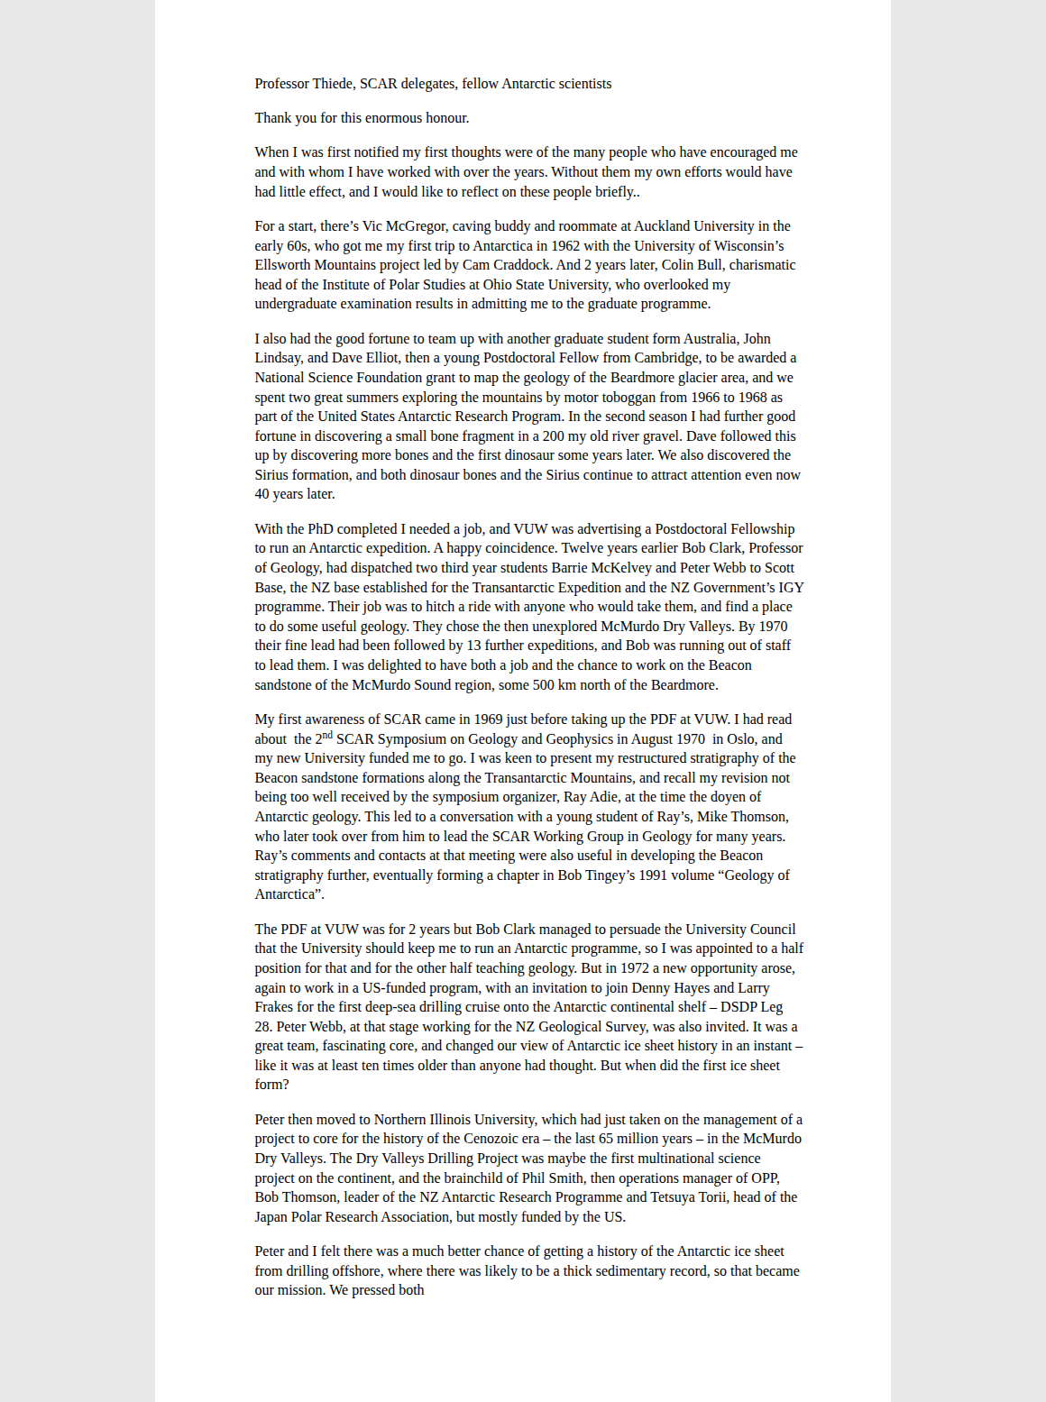Professor Thiede, SCAR delegates, fellow Antarctic scientists
Thank you for this enormous honour.
When I was first notified my first thoughts were of the many people who have encouraged me and with whom I have worked with over the years. Without them my own efforts would have had little effect, and I would like to reflect on these people briefly..
For a start, there’s Vic McGregor, caving buddy and roommate at Auckland University in the early 60s, who got me my first trip to Antarctica in 1962 with the University of Wisconsin’s Ellsworth Mountains project led by Cam Craddock. And 2 years later, Colin Bull, charismatic head of the Institute of Polar Studies at Ohio State University, who overlooked my undergraduate examination results in admitting me to the graduate programme.
I also had the good fortune to team up with another graduate student form Australia, John Lindsay, and Dave Elliot, then a young Postdoctoral Fellow from Cambridge, to be awarded a National Science Foundation grant to map the geology of the Beardmore glacier area, and we spent two great summers exploring the mountains by motor toboggan from 1966 to 1968 as part of the United States Antarctic Research Program. In the second season I had further good fortune in discovering a small bone fragment in a 200 my old river gravel. Dave followed this up by discovering more bones and the first dinosaur some years later. We also discovered the Sirius formation, and both dinosaur bones and the Sirius continue to attract attention even now 40 years later.
With the PhD completed I needed a job, and VUW was advertising a Postdoctoral Fellowship to run an Antarctic expedition. A happy coincidence. Twelve years earlier Bob Clark, Professor of Geology, had dispatched two third year students Barrie McKelvey and Peter Webb to Scott Base, the NZ base established for the Transantarctic Expedition and the NZ Government’s IGY programme. Their job was to hitch a ride with anyone who would take them, and find a place to do some useful geology. They chose the then unexplored McMurdo Dry Valleys. By 1970 their fine lead had been followed by 13 further expeditions, and Bob was running out of staff to lead them. I was delighted to have both a job and the chance to work on the Beacon sandstone of the McMurdo Sound region, some 500 km north of the Beardmore.
My first awareness of SCAR came in 1969 just before taking up the PDF at VUW. I had read about the 2nd SCAR Symposium on Geology and Geophysics in August 1970 in Oslo, and my new University funded me to go. I was keen to present my restructured stratigraphy of the Beacon sandstone formations along the Transantarctic Mountains, and recall my revision not being too well received by the symposium organizer, Ray Adie, at the time the doyen of Antarctic geology. This led to a conversation with a young student of Ray’s, Mike Thomson, who later took over from him to lead the SCAR Working Group in Geology for many years. Ray’s comments and contacts at that meeting were also useful in developing the Beacon stratigraphy further, eventually forming a chapter in Bob Tingey’s 1991 volume “Geology of Antarctica”.
The PDF at VUW was for 2 years but Bob Clark managed to persuade the University Council that the University should keep me to run an Antarctic programme, so I was appointed to a half position for that and for the other half teaching geology. But in 1972 a new opportunity arose, again to work in a US-funded program, with an invitation to join Denny Hayes and Larry Frakes for the first deep-sea drilling cruise onto the Antarctic continental shelf – DSDP Leg 28. Peter Webb, at that stage working for the NZ Geological Survey, was also invited. It was a great team, fascinating core, and changed our view of Antarctic ice sheet history in an instant – like it was at least ten times older than anyone had thought. But when did the first ice sheet form?
Peter then moved to Northern Illinois University, which had just taken on the management of a project to core for the history of the Cenozoic era – the last 65 million years – in the McMurdo Dry Valleys. The Dry Valleys Drilling Project was maybe the first multinational science project on the continent, and the brainchild of Phil Smith, then operations manager of OPP, Bob Thomson, leader of the NZ Antarctic Research Programme and Tetsuya Torii, head of the Japan Polar Research Association, but mostly funded by the US.
Peter and I felt there was a much better chance of getting a history of the Antarctic ice sheet from drilling offshore, where there was likely to be a thick sedimentary record, so that became our mission. We pressed both